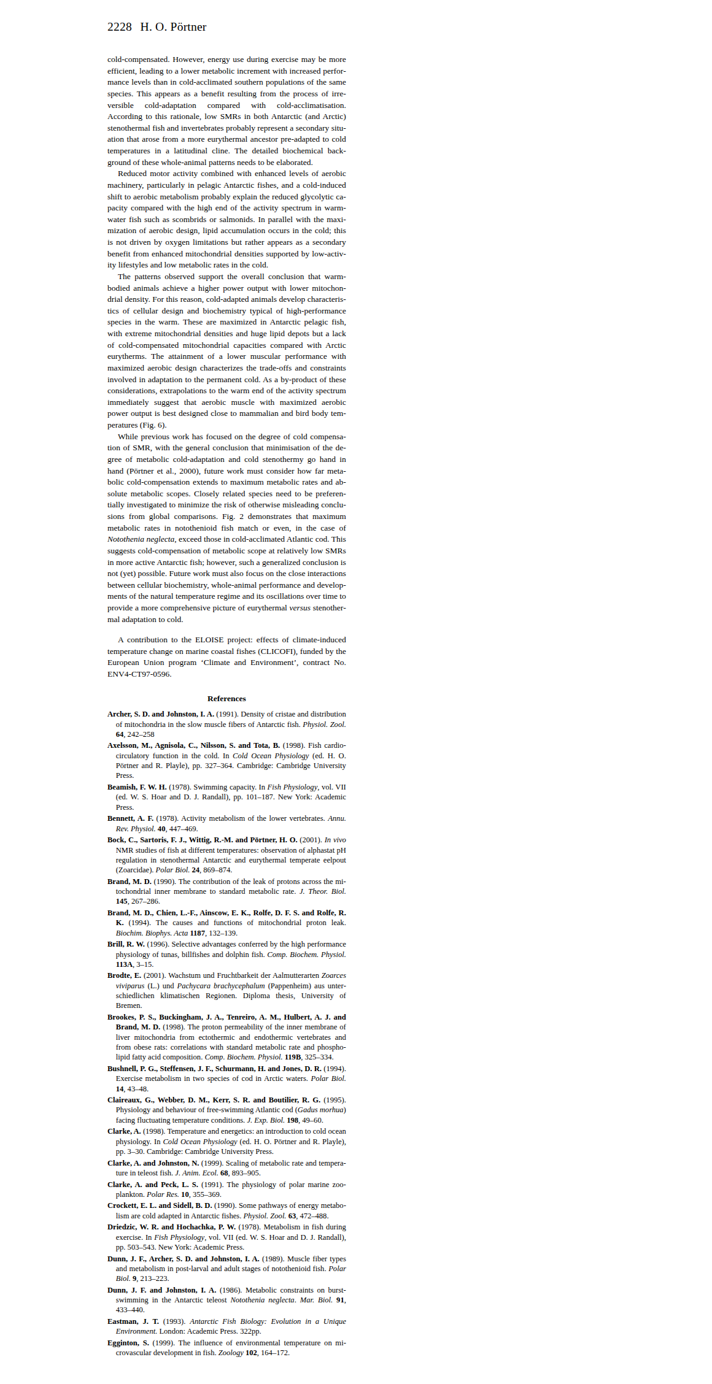2228 H. O. Pörtner
cold-compensated. However, energy use during exercise may be more efficient, leading to a lower metabolic increment with increased performance levels than in cold-acclimated southern populations of the same species. This appears as a benefit resulting from the process of irreversible cold-adaptation compared with cold-acclimatisation. According to this rationale, low SMRs in both Antarctic (and Arctic) stenothermal fish and invertebrates probably represent a secondary situation that arose from a more eurythermal ancestor pre-adapted to cold temperatures in a latitudinal cline. The detailed biochemical background of these whole-animal patterns needs to be elaborated.
Reduced motor activity combined with enhanced levels of aerobic machinery, particularly in pelagic Antarctic fishes, and a cold-induced shift to aerobic metabolism probably explain the reduced glycolytic capacity compared with the high end of the activity spectrum in warm-water fish such as scombrids or salmonids. In parallel with the maximization of aerobic design, lipid accumulation occurs in the cold; this is not driven by oxygen limitations but rather appears as a secondary benefit from enhanced mitochondrial densities supported by low-activity lifestyles and low metabolic rates in the cold.
The patterns observed support the overall conclusion that warm-bodied animals achieve a higher power output with lower mitochondrial density. For this reason, cold-adapted animals develop characteristics of cellular design and biochemistry typical of high-performance species in the warm. These are maximized in Antarctic pelagic fish, with extreme mitochondrial densities and huge lipid depots but a lack of cold-compensated mitochondrial capacities compared with Arctic eurytherms. The attainment of a lower muscular performance with maximized aerobic design characterizes the trade-offs and constraints involved in adaptation to the permanent cold. As a by-product of these considerations, extrapolations to the warm end of the activity spectrum immediately suggest that aerobic muscle with maximized aerobic power output is best designed close to mammalian and bird body temperatures (Fig. 6).
While previous work has focused on the degree of cold compensation of SMR, with the general conclusion that minimisation of the degree of metabolic cold-adaptation and cold stenothermy go hand in hand (Pörtner et al., 2000), future work must consider how far metabolic cold-compensation extends to maximum metabolic rates and absolute metabolic scopes. Closely related species need to be preferentially investigated to minimize the risk of otherwise misleading conclusions from global comparisons. Fig. 2 demonstrates that maximum metabolic rates in notothenioid fish match or even, in the case of Notothenia neglecta, exceed those in cold-acclimated Atlantic cod. This suggests cold-compensation of metabolic scope at relatively low SMRs in more active Antarctic fish; however, such a generalized conclusion is not (yet) possible. Future work must also focus on the close interactions between cellular biochemistry, whole-animal performance and developments of the natural temperature regime and its oscillations over time to provide a more comprehensive picture of eurythermal versus stenothermal adaptation to cold.
A contribution to the ELOISE project: effects of climate-induced temperature change on marine coastal fishes (CLICOFI), funded by the European Union program ‘Climate and Environment’, contract No. ENV4-CT97-0596.
References
Archer, S. D. and Johnston, I. A. (1991). Density of cristae and distribution of mitochondria in the slow muscle fibers of Antarctic fish. Physiol. Zool. 64, 242–258
Axelsson, M., Agnisola, C., Nilsson, S. and Tota, B. (1998). Fish cardio-circulatory function in the cold. In Cold Ocean Physiology (ed. H. O. Pörtner and R. Playle), pp. 327–364. Cambridge: Cambridge University Press.
Beamish, F. W. H. (1978). Swimming capacity. In Fish Physiology, vol. VII (ed. W. S. Hoar and D. J. Randall), pp. 101–187. New York: Academic Press.
Bennett, A. F. (1978). Activity metabolism of the lower vertebrates. Annu. Rev. Physiol. 40, 447–469.
Bock, C., Sartoris, F. J., Wittig, R.-M. and Pörtner, H. O. (2001). In vivo NMR studies of fish at different temperatures: observation of alphastat pH regulation in stenothermal Antarctic and eurythermal temperate eelpout (Zoarcidae). Polar Biol. 24, 869–874.
Brand, M. D. (1990). The contribution of the leak of protons across the mitochondrial inner membrane to standard metabolic rate. J. Theor. Biol. 145, 267–286.
Brand, M. D., Chien, L.-F., Ainscow, E. K., Rolfe, D. F. S. and Rolfe, R. K. (1994). The causes and functions of mitochondrial proton leak. Biochim. Biophys. Acta 1187, 132–139.
Brill, R. W. (1996). Selective advantages conferred by the high performance physiology of tunas, billfishes and dolphin fish. Comp. Biochem. Physiol. 113A, 3–15.
Brodte, E. (2001). Wachstum und Fruchtbarkeit der Aalmutterarten Zoarces viviparus (L.) und Pachycara brachycephalum (Pappenheim) aus unterschiedlichen klimatischen Regionen. Diploma thesis, University of Bremen.
Brookes, P. S., Buckingham, J. A., Tenreiro, A. M., Hulbert, A. J. and Brand, M. D. (1998). The proton permeability of the inner membrane of liver mitochondria from ectothermic and endothermic vertebrates and from obese rats: correlations with standard metabolic rate and phospholipid fatty acid composition. Comp. Biochem. Physiol. 119B, 325–334.
Bushnell, P. G., Steffensen, J. F., Schurmann, H. and Jones, D. R. (1994). Exercise metabolism in two species of cod in Arctic waters. Polar Biol. 14, 43–48.
Claireaux, G., Webber, D. M., Kerr, S. R. and Boutilier, R. G. (1995). Physiology and behaviour of free-swimming Atlantic cod (Gadus morhua) facing fluctuating temperature conditions. J. Exp. Biol. 198, 49–60.
Clarke, A. (1998). Temperature and energetics: an introduction to cold ocean physiology. In Cold Ocean Physiology (ed. H. O. Pörtner and R. Playle), pp. 3–30. Cambridge: Cambridge University Press.
Clarke, A. and Johnston, N. (1999). Scaling of metabolic rate and temperature in teleost fish. J. Anim. Ecol. 68, 893–905.
Clarke, A. and Peck, L. S. (1991). The physiology of polar marine zooplankton. Polar Res. 10, 355–369.
Crockett, E. L. and Sidell, B. D. (1990). Some pathways of energy metabolism are cold adapted in Antarctic fishes. Physiol. Zool. 63, 472–488.
Driedzic, W. R. and Hochachka, P. W. (1978). Metabolism in fish during exercise. In Fish Physiology, vol. VII (ed. W. S. Hoar and D. J. Randall), pp. 503–543. New York: Academic Press.
Dunn, J. F., Archer, S. D. and Johnston, I. A. (1989). Muscle fiber types and metabolism in post-larval and adult stages of notothenioid fish. Polar Biol. 9, 213–223.
Dunn, J. F. and Johnston, I. A. (1986). Metabolic constraints on burst-swimming in the Antarctic teleost Notothenia neglecta. Mar. Biol. 91, 433–440.
Eastman, J. T. (1993). Antarctic Fish Biology: Evolution in a Unique Environment. London: Academic Press. 322pp.
Egginton, S. (1999). The influence of environmental temperature on microvascular development in fish. Zoology 102, 164–172.